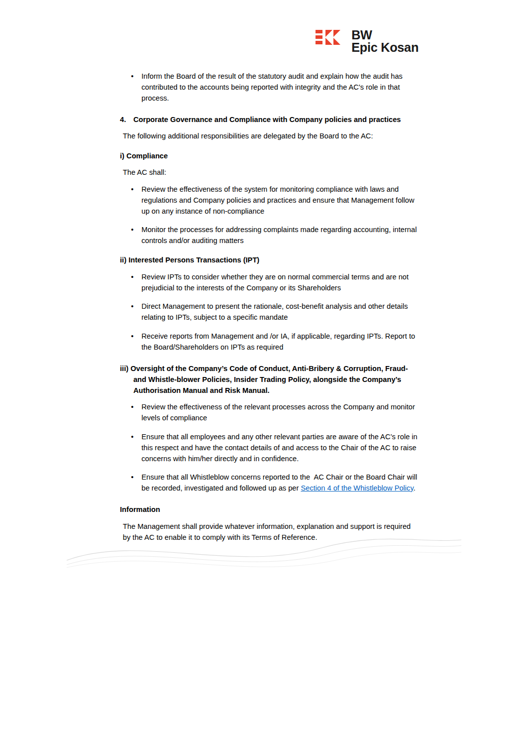BWEpic Kosan
Inform the Board of the result of the statutory audit and explain how the audit has contributed to the accounts being reported with integrity and the AC's role in that process.
Corporate Governance and Compliance with Company policies and practices
The following additional responsibilities are delegated by the Board to the AC:
i) Compliance
The AC shall:
Review the effectiveness of the system for monitoring compliance with laws and regulations and Company policies and practices and ensure that Management follow up on any instance of non-compliance
Monitor the processes for addressing complaints made regarding accounting, internal controls and/or auditing matters
ii) Interested Persons Transactions (IPT)
Review IPTs to consider whether they are on normal commercial terms and are not prejudicial to the interests of the Company or its Shareholders
Direct Management to present the rationale, cost-benefit analysis and other details relating to IPTs, subject to a specific mandate
Receive reports from Management and /or IA, if applicable, regarding IPTs. Report to the Board/Shareholders on IPTs as required
iii) Oversight of the Company’s Code of Conduct, Anti-Bribery & Corruption, Fraud- and Whistle-blower Policies, Insider Trading Policy, alongside the Company’s Authorisation Manual and Risk Manual.
Review the effectiveness of the relevant processes across the Company and monitor levels of compliance
Ensure that all employees and any other relevant parties are aware of the AC’s role in this respect and have the contact details of and access to the Chair of the AC to raise concerns with him/her directly and in confidence.
Ensure that all Whistleblow concerns reported to the AC Chair or the Board Chair will be recorded, investigated and followed up as per Section 4 of the Whistleblow Policy.
Information
The Management shall provide whatever information, explanation and support is required by the AC to enable it to comply with its Terms of Reference.